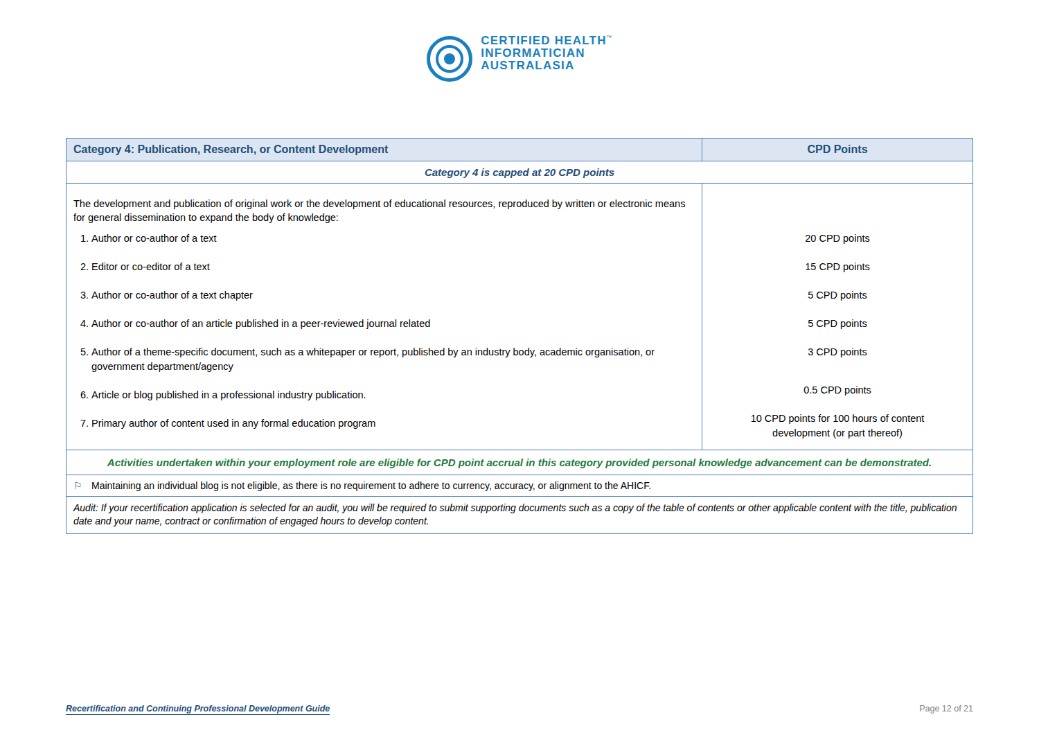Certified Health™
Informatician
Australasia
| Category 4: Publication, Research, or Content Development | CPD Points |
| Category 4 is capped at 20 CPD points |
| The development and publication of original work or the development of educational resources, reproduced by written or electronic means for general dissemination to expand the body of knowledge: Author or co-author of a text Editor or co-editor of a text Author or co-author of a text chapter Author or co-author of an article published in a peer-reviewed journal related Author of a theme-specific document, such as a whitepaper or report, published by an industry body, academic organisation, or government department/agency Article or blog published in a professional industry publication. Primary author of content used in any formal education program | 20 CPD points 15 CPD points 5 CPD points 5 CPD points 3 CPD points 0.5 CPD points 10 CPD points for 100 hours of content development (or part thereof) |
| Activities undertaken within your employment role are eligible for CPD point accrual in this category provided personal knowledge advancement can be demonstrated. |
| ⚐ Maintaining an individual blog is not eligible, as there is no requirement to adhere to currency, accuracy, or alignment to the AHICF. |
| Audit: If your recertification application is selected for an audit, you will be required to submit supporting documents such as a copy of the table of contents or other applicable content with the title, publication date and your name, contract or confirmation of engaged hours to develop content. |
Recertification and Continuing Professional Development Guide Page 12 of 21